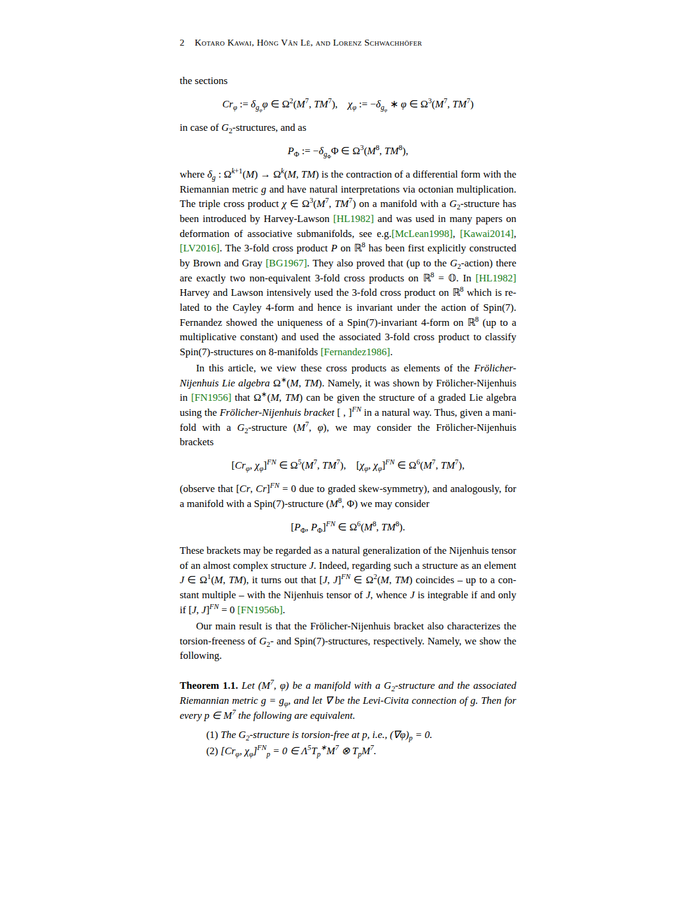2 Kotaro Kawai, Hông Vân Lê, and Lorenz Schwachhöfer
the sections
Crφ := δgφφ ∈ Ω2(M7, TM7), χφ := −δgφ ∗ φ ∈ Ω3(M7, TM7)
in case of G2-structures, and as
PΦ := −δgΦΦ ∈ Ω3(M8, TM8),
where δg : Ωk+1(M) → Ωk(M, TM) is the contraction of a differential form with the Riemannian metric g and have natural interpretations via octonian multiplication. The triple cross product χ ∈ Ω3(M7, TM7) on a manifold with a G2-structure has been introduced by Harvey-Lawson [HL1982] and was used in many papers on deformation of associative submanifolds, see e.g.[McLean1998], [Kawai2014], [LV2016]. The 3-fold cross product P on ℝ8 has been first explicitly constructed by Brown and Gray [BG1967]. They also proved that (up to the G2-action) there are exactly two non-equivalent 3-fold cross products on ℝ8 = 𝕆. In [HL1982] Harvey and Lawson intensively used the 3-fold cross product on ℝ8 which is related to the Cayley 4-form and hence is invariant under the action of Spin(7). Fernandez showed the uniqueness of a Spin(7)-invariant 4-form on ℝ8 (up to a multiplicative constant) and used the associated 3-fold cross product to classify Spin(7)-structures on 8-manifolds [Fernandez1986].
In this article, we view these cross products as elements of the Frölicher-Nijenhuis Lie algebra Ω∗(M, TM). Namely, it was shown by Frölicher-Nijenhuis in [FN1956] that Ω∗(M, TM) can be given the structure of a graded Lie algebra using the Frölicher-Nijenhuis bracket [ , ]FN in a natural way. Thus, given a manifold with a G2-structure (M7, φ), we may consider the Frölicher-Nijenhuis brackets
[Crφ, χφ]FN ∈ Ω5(M7, TM7), [χφ, χφ]FN ∈ Ω6(M7, TM7),
(observe that [Cr, Cr]FN = 0 due to graded skew-symmetry), and analogously, for a manifold with a Spin(7)-structure (M8, Φ) we may consider
[PΦ, PΦ]FN ∈ Ω6(M8, TM8).
These brackets may be regarded as a natural generalization of the Nijenhuis tensor of an almost complex structure J. Indeed, regarding such a structure as an element J ∈ Ω1(M, TM), it turns out that [J, J]FN ∈ Ω2(M, TM) coincides – up to a constant multiple – with the Nijenhuis tensor of J, whence J is integrable if and only if [J, J]FN = 0 [FN1956b].
Our main result is that the Frölicher-Nijenhuis bracket also characterizes the torsion-freeness of G2- and Spin(7)-structures, respectively. Namely, we show the following.
Theorem 1.1. Let (M7, φ) be a manifold with a G2-structure and the associated Riemannian metric g = gφ, and let ∇ be the Levi-Civita connection of g. Then for every p ∈ M7 the following are equivalent.
(1) The G2-structure is torsion-free at p, i.e., (∇φ)p = 0.
(2) [Crφ, χφ]FNp = 0 ∈ Λ5Tp∗M7 ⊗ TpM7.